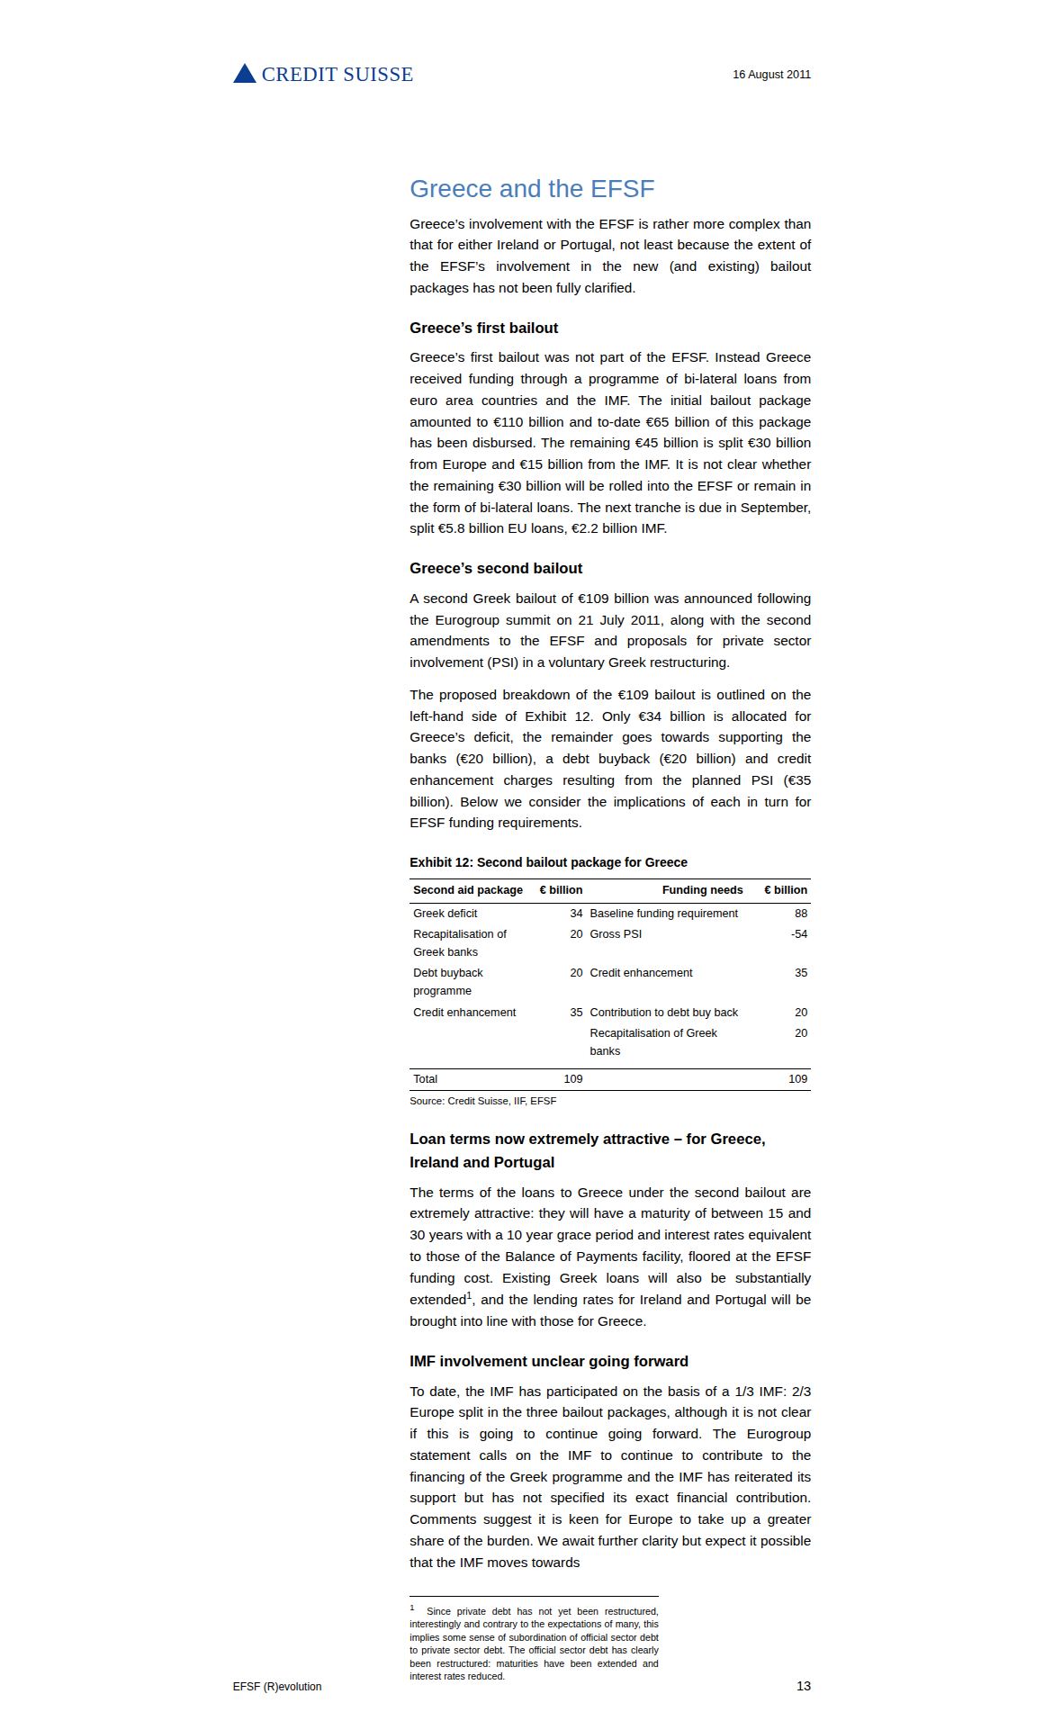CREDIT SUISSE
16 August 2011
Greece and the EFSF
Greece’s involvement with the EFSF is rather more complex than that for either Ireland or Portugal, not least because the extent of the EFSF’s involvement in the new (and existing) bailout packages has not been fully clarified.
Greece’s first bailout
Greece’s first bailout was not part of the EFSF. Instead Greece received funding through a programme of bi-lateral loans from euro area countries and the IMF. The initial bailout package amounted to €110 billion and to-date €65 billion of this package has been disbursed. The remaining €45 billion is split €30 billion from Europe and €15 billion from the IMF. It is not clear whether the remaining €30 billion will be rolled into the EFSF or remain in the form of bi-lateral loans. The next tranche is due in September, split €5.8 billion EU loans, €2.2 billion IMF.
Greece’s second bailout
A second Greek bailout of €109 billion was announced following the Eurogroup summit on 21 July 2011, along with the second amendments to the EFSF and proposals for private sector involvement (PSI) in a voluntary Greek restructuring.
The proposed breakdown of the €109 bailout is outlined on the left-hand side of Exhibit 12. Only €34 billion is allocated for Greece’s deficit, the remainder goes towards supporting the banks (€20 billion), a debt buyback (€20 billion) and credit enhancement charges resulting from the planned PSI (€35 billion). Below we consider the implications of each in turn for EFSF funding requirements.
Exhibit 12: Second bailout package for Greece
| Second aid package | € billion | Funding needs | € billion |
| --- | --- | --- | --- |
| Greek deficit | 34 | Baseline funding requirement | 88 |
| Recapitalisation of Greek banks | 20 | Gross PSI | -54 |
| Debt buyback programme | 20 | Credit enhancement | 35 |
| Credit enhancement | 35 | Contribution to debt buy back | 20 |
| | | Recapitalisation of Greek banks | 20 |
| Total | 109 | | 109 |
Source: Credit Suisse, IIF, EFSF
Loan terms now extremely attractive – for Greece, Ireland and Portugal
The terms of the loans to Greece under the second bailout are extremely attractive: they will have a maturity of between 15 and 30 years with a 10 year grace period and interest rates equivalent to those of the Balance of Payments facility, floored at the EFSF funding cost. Existing Greek loans will also be substantially extended1, and the lending rates for Ireland and Portugal will be brought into line with those for Greece.
IMF involvement unclear going forward
To date, the IMF has participated on the basis of a 1/3 IMF: 2/3 Europe split in the three bailout packages, although it is not clear if this is going to continue going forward. The Eurogroup statement calls on the IMF to continue to contribute to the financing of the Greek programme and the IMF has reiterated its support but has not specified its exact financial contribution. Comments suggest it is keen for Europe to take up a greater share of the burden. We await further clarity but expect it possible that the IMF moves towards
1 Since private debt has not yet been restructured, interestingly and contrary to the expectations of many, this implies some sense of subordination of official sector debt to private sector debt. The official sector debt has clearly been restructured: maturities have been extended and interest rates reduced.
EFSF (R)evolution
13